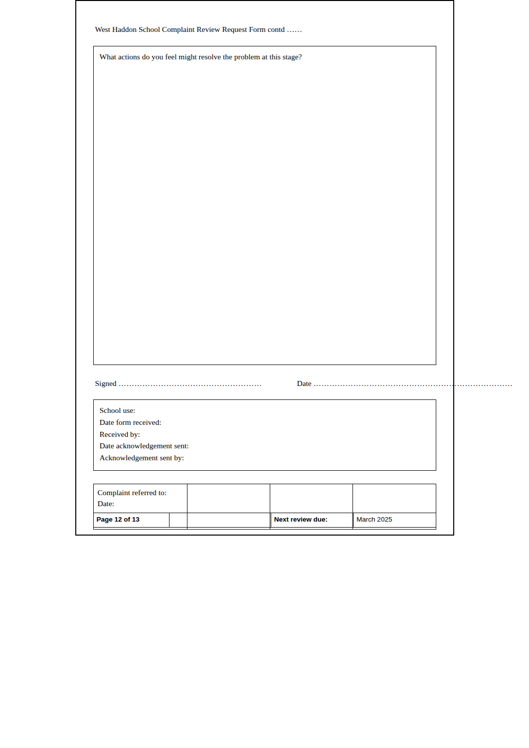West Haddon School Complaint Review Request Form contd ……
What actions do you feel might resolve the problem at this stage?
Signed ……………………………………………… Date …………………………………………………………………
School use:
Date form received:
Received by:
Date acknowledgement sent:
Acknowledgement sent by:
| Complaint referred to: Date: | | | |
| Page 12 of 13 | | Next review due: | March 2025 |